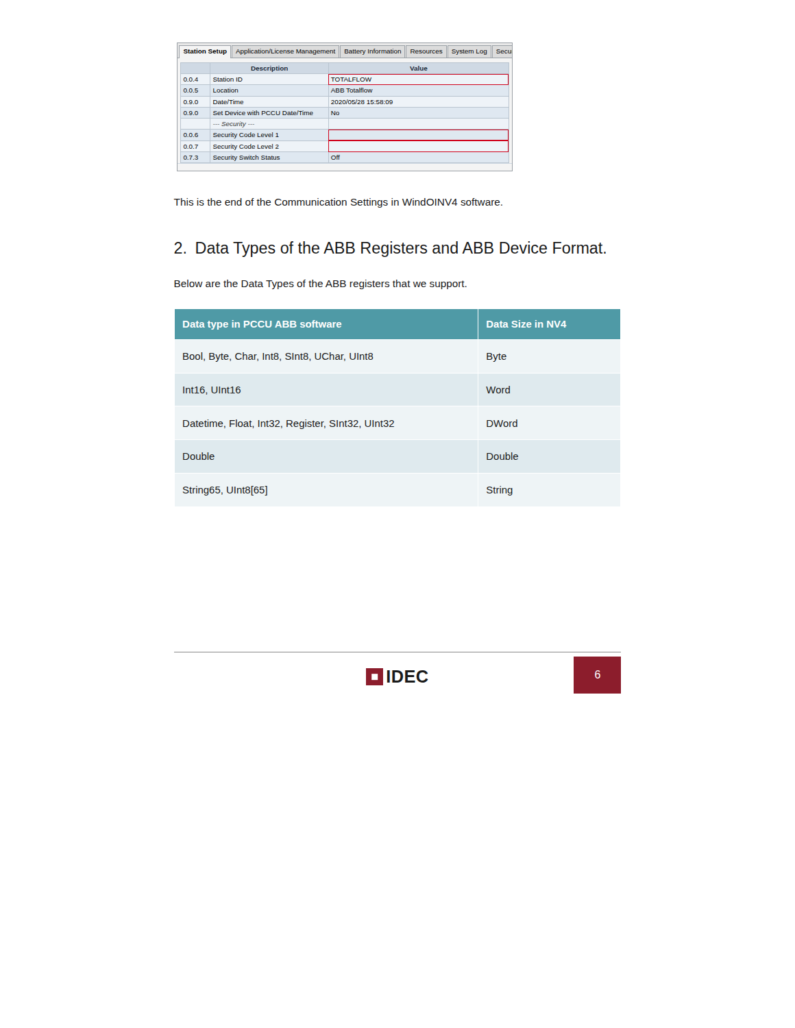Station Setup
Application/License Management
Battery Information
Resources
System Log
Security Log
Registry
| | Description | Value |
| --- | --- | --- |
| 0.0.4 | Station ID | TOTALFLOW |
| 0.0.5 | Location | ABB Totalflow |
| 0.9.0 | Date/Time | 2020/05/28 15:58:09 |
| 0.9.0 | Set Device with PCCU Date/Time | No |
| | --- Security --- | |
| 0.0.6 | Security Code Level 1 | |
| 0.0.7 | Security Code Level 2 | |
| 0.7.3 | Security Switch Status | Off |
This is the end of the Communication Settings in WindOINV4 software.
2. Data Types of the ABB Registers and ABB Device Format.
Below are the Data Types of the ABB registers that we support.
| Data type in PCCU ABB software | Data Size in NV4 |
| --- | --- |
| Bool, Byte, Char, Int8, SInt8, UChar, UInt8 | Byte |
| Int16, UInt16 | Word |
| Datetime, Float, Int32, Register, SInt32, UInt32 | DWord |
| Double | Double |
| String65, UInt8[65] | String |
IDEC
6